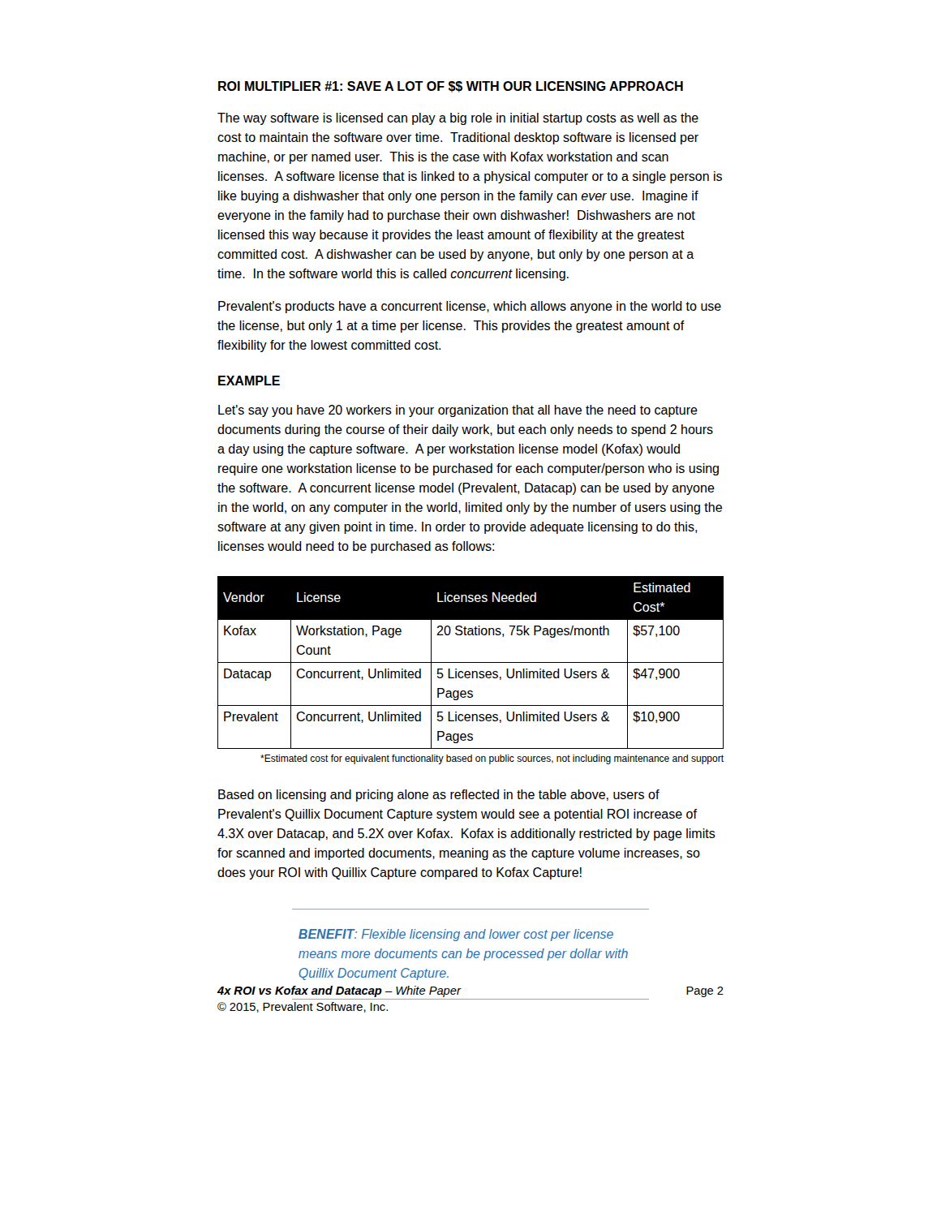ROI MULTIPLIER #1: SAVE A LOT OF $$ WITH OUR LICENSING APPROACH
The way software is licensed can play a big role in initial startup costs as well as the cost to maintain the software over time. Traditional desktop software is licensed per machine, or per named user. This is the case with Kofax workstation and scan licenses. A software license that is linked to a physical computer or to a single person is like buying a dishwasher that only one person in the family can ever use. Imagine if everyone in the family had to purchase their own dishwasher! Dishwashers are not licensed this way because it provides the least amount of flexibility at the greatest committed cost. A dishwasher can be used by anyone, but only by one person at a time. In the software world this is called concurrent licensing.
Prevalent's products have a concurrent license, which allows anyone in the world to use the license, but only 1 at a time per license. This provides the greatest amount of flexibility for the lowest committed cost.
EXAMPLE
Let's say you have 20 workers in your organization that all have the need to capture documents during the course of their daily work, but each only needs to spend 2 hours a day using the capture software. A per workstation license model (Kofax) would require one workstation license to be purchased for each computer/person who is using the software. A concurrent license model (Prevalent, Datacap) can be used by anyone in the world, on any computer in the world, limited only by the number of users using the software at any given point in time. In order to provide adequate licensing to do this, licenses would need to be purchased as follows:
| Vendor | License | Licenses Needed | Estimated Cost* |
| --- | --- | --- | --- |
| Kofax | Workstation, Page Count | 20 Stations, 75k Pages/month | $57,100 |
| Datacap | Concurrent, Unlimited | 5 Licenses, Unlimited Users & Pages | $47,900 |
| Prevalent | Concurrent, Unlimited | 5 Licenses, Unlimited Users & Pages | $10,900 |
*Estimated cost for equivalent functionality based on public sources, not including maintenance and support
Based on licensing and pricing alone as reflected in the table above, users of Prevalent's Quillix Document Capture system would see a potential ROI increase of 4.3X over Datacap, and 5.2X over Kofax. Kofax is additionally restricted by page limits for scanned and imported documents, meaning as the capture volume increases, so does your ROI with Quillix Capture compared to Kofax Capture!
BENEFIT: Flexible licensing and lower cost per license means more documents can be processed per dollar with Quillix Document Capture.
4x ROI vs Kofax and Datacap – White Paper
© 2015, Prevalent Software, Inc.
Page 2